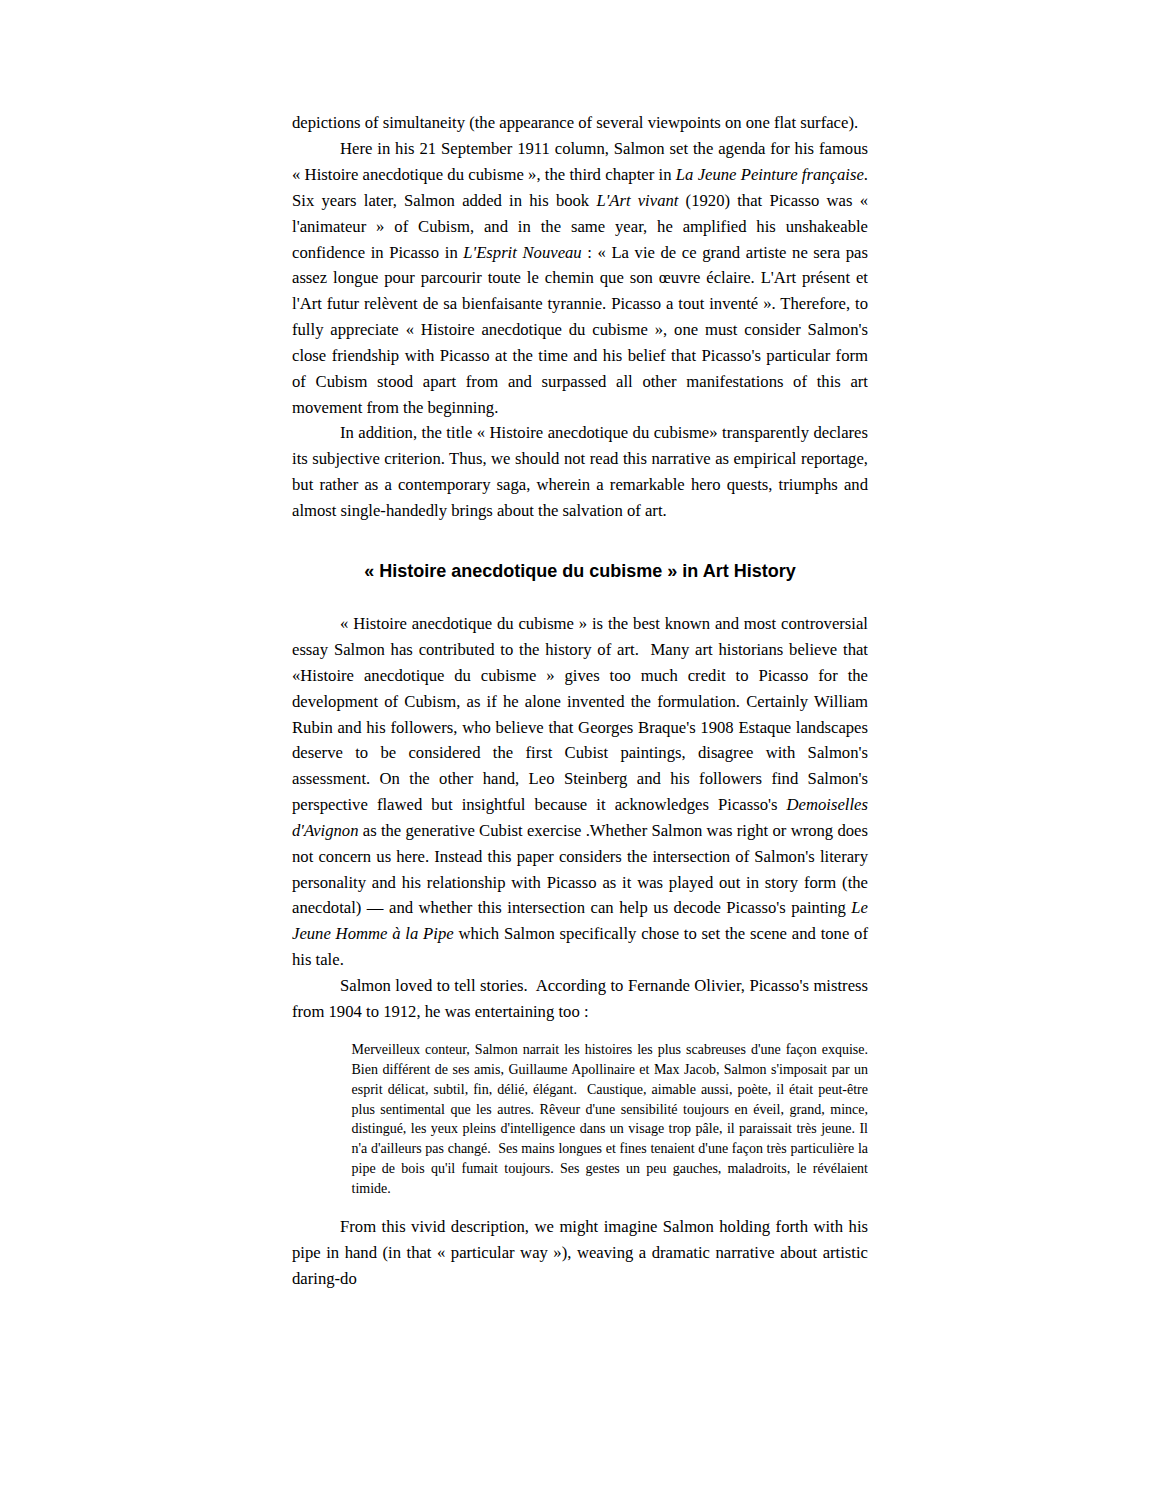depictions of simultaneity (the appearance of several viewpoints on one flat surface).
Here in his 21 September 1911 column, Salmon set the agenda for his famous « Histoire anecdotique du cubisme », the third chapter in La Jeune Peinture française. Six years later, Salmon added in his book L'Art vivant (1920) that Picasso was « l'animateur » of Cubism, and in the same year, he amplified his unshakeable confidence in Picasso in L'Esprit Nouveau : « La vie de ce grand artiste ne sera pas assez longue pour parcourir toute le chemin que son œuvre éclaire. L'Art présent et l'Art futur relèvent de sa bienfaisante tyrannie. Picasso a tout inventé ». Therefore, to fully appreciate « Histoire anecdotique du cubisme », one must consider Salmon's close friendship with Picasso at the time and his belief that Picasso's particular form of Cubism stood apart from and surpassed all other manifestations of this art movement from the beginning.
In addition, the title « Histoire anecdotique du cubisme» transparently declares its subjective criterion. Thus, we should not read this narrative as empirical reportage, but rather as a contemporary saga, wherein a remarkable hero quests, triumphs and almost single-handedly brings about the salvation of art.
« Histoire anecdotique du cubisme » in Art History
« Histoire anecdotique du cubisme » is the best known and most controversial essay Salmon has contributed to the history of art. Many art historians believe that «Histoire anecdotique du cubisme » gives too much credit to Picasso for the development of Cubism, as if he alone invented the formulation. Certainly William Rubin and his followers, who believe that Georges Braque's 1908 Estaque landscapes deserve to be considered the first Cubist paintings, disagree with Salmon's assessment. On the other hand, Leo Steinberg and his followers find Salmon's perspective flawed but insightful because it acknowledges Picasso's Demoiselles d'Avignon as the generative Cubist exercise .Whether Salmon was right or wrong does not concern us here. Instead this paper considers the intersection of Salmon's literary personality and his relationship with Picasso as it was played out in story form (the anecdotal) — and whether this intersection can help us decode Picasso's painting Le Jeune Homme à la Pipe which Salmon specifically chose to set the scene and tone of his tale.
Salmon loved to tell stories. According to Fernande Olivier, Picasso's mistress from 1904 to 1912, he was entertaining too :
Merveilleux conteur, Salmon narrait les histoires les plus scabreuses d'une façon exquise. Bien différent de ses amis, Guillaume Apollinaire et Max Jacob, Salmon s'imposait par un esprit délicat, subtil, fin, délié, élégant. Caustique, aimable aussi, poète, il était peut-être plus sentimental que les autres. Rêveur d'une sensibilité toujours en éveil, grand, mince, distingué, les yeux pleins d'intelligence dans un visage trop pâle, il paraissait très jeune. Il n'a d'ailleurs pas changé. Ses mains longues et fines tenaient d'une façon très particulière la pipe de bois qu'il fumait toujours. Ses gestes un peu gauches, maladroits, le révélaient timide.
From this vivid description, we might imagine Salmon holding forth with his pipe in hand (in that « particular way »), weaving a dramatic narrative about artistic daring-do